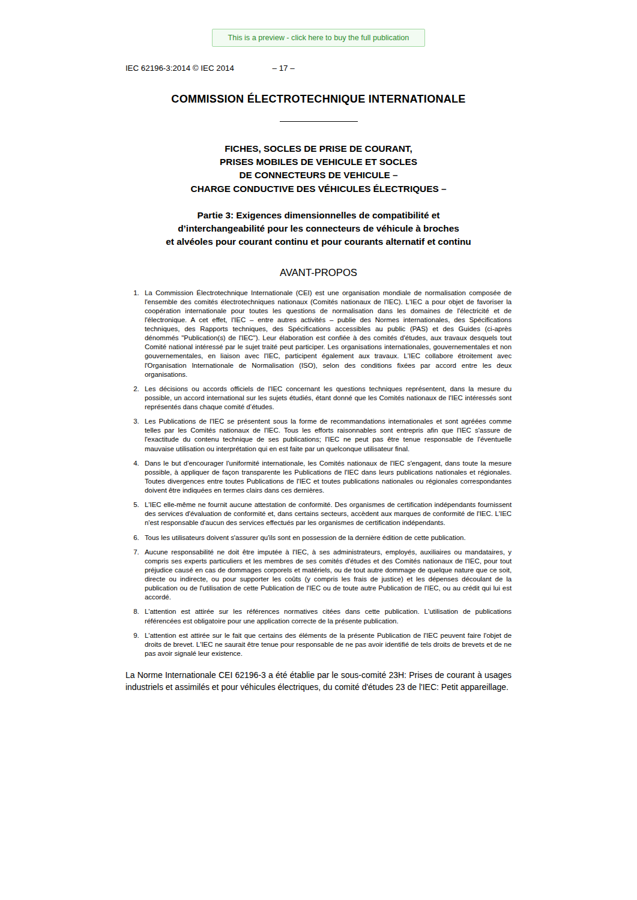This is a preview - click here to buy the full publication
IEC 62196-3:2014 © IEC 2014 – 17 –
COMMISSION ÉLECTROTECHNIQUE INTERNATIONALE
FICHES, SOCLES DE PRISE DE COURANT,
PRISES MOBILES DE VEHICULE ET SOCLES
DE CONNECTEURS DE VEHICULE –
CHARGE CONDUCTIVE DES VÉHICULES ÉLECTRIQUES –
Partie 3: Exigences dimensionnelles de compatibilité et
d’interchangeabilité pour les connecteurs de véhicule à broches
et alvéoles pour courant continu et pour courants alternatif et continu
AVANT-PROPOS
La Commission Électrotechnique Internationale (CEI) est une organisation mondiale de normalisation composée de l'ensemble des comités électrotechniques nationaux (Comités nationaux de l'IEC). L'IEC a pour objet de favoriser la coopération internationale pour toutes les questions de normalisation dans les domaines de l'électricité et de l'électronique. A cet effet, l'IEC – entre autres activités – publie des Normes internationales, des Spécifications techniques, des Rapports techniques, des Spécifications accessibles au public (PAS) et des Guides (ci-après dénommés "Publication(s) de l'IEC"). Leur élaboration est confiée à des comités d'études, aux travaux desquels tout Comité national intéressé par le sujet traité peut participer. Les organisations internationales, gouvernementales et non gouvernementales, en liaison avec l'IEC, participent également aux travaux. L'IEC collabore étroitement avec l'Organisation Internationale de Normalisation (ISO), selon des conditions fixées par accord entre les deux organisations.
Les décisions ou accords officiels de l'IEC concernant les questions techniques représentent, dans la mesure du possible, un accord international sur les sujets étudiés, étant donné que les Comités nationaux de l'IEC intéressés sont représentés dans chaque comité d’études.
Les Publications de l'IEC se présentent sous la forme de recommandations internationales et sont agréées comme telles par les Comités nationaux de l'IEC. Tous les efforts raisonnables sont entrepris afin que l'IEC s'assure de l'exactitude du contenu technique de ses publications; l'IEC ne peut pas être tenue responsable de l'éventuelle mauvaise utilisation ou interprétation qui en est faite par un quelconque utilisateur final.
Dans le but d'encourager l'uniformité internationale, les Comités nationaux de l'IEC s'engagent, dans toute la mesure possible, à appliquer de façon transparente les Publications de l'IEC dans leurs publications nationales et régionales. Toutes divergences entre toutes Publications de l'IEC et toutes publications nationales ou régionales correspondantes doivent être indiquées en termes clairs dans ces dernières.
L'IEC elle-même ne fournit aucune attestation de conformité. Des organismes de certification indépendants fournissent des services d'évaluation de conformité et, dans certains secteurs, accèdent aux marques de conformité de l'IEC. L'IEC n'est responsable d'aucun des services effectués par les organismes de certification indépendants.
Tous les utilisateurs doivent s'assurer qu'ils sont en possession de la dernière édition de cette publication.
Aucune responsabilité ne doit être imputée à l'IEC, à ses administrateurs, employés, auxiliaires ou mandataires, y compris ses experts particuliers et les membres de ses comités d'études et des Comités nationaux de l'IEC, pour tout préjudice causé en cas de dommages corporels et matériels, ou de tout autre dommage de quelque nature que ce soit, directe ou indirecte, ou pour supporter les coûts (y compris les frais de justice) et les dépenses découlant de la publication ou de l'utilisation de cette Publication de l'IEC ou de toute autre Publication de l'IEC, ou au crédit qui lui est accordé.
L'attention est attirée sur les références normatives citées dans cette publication. L'utilisation de publications référencées est obligatoire pour une application correcte de la présente publication.
L'attention est attirée sur le fait que certains des éléments de la présente Publication de l'IEC peuvent faire l'objet de droits de brevet. L'IEC ne saurait être tenue pour responsable de ne pas avoir identifié de tels droits de brevets et de ne pas avoir signalé leur existence.
La Norme Internationale CEI 62196-3 a été établie par le sous-comité 23H: Prises de courant à usages industriels et assimilés et pour véhicules électriques, du comité d'études 23 de l'IEC: Petit appareillage.